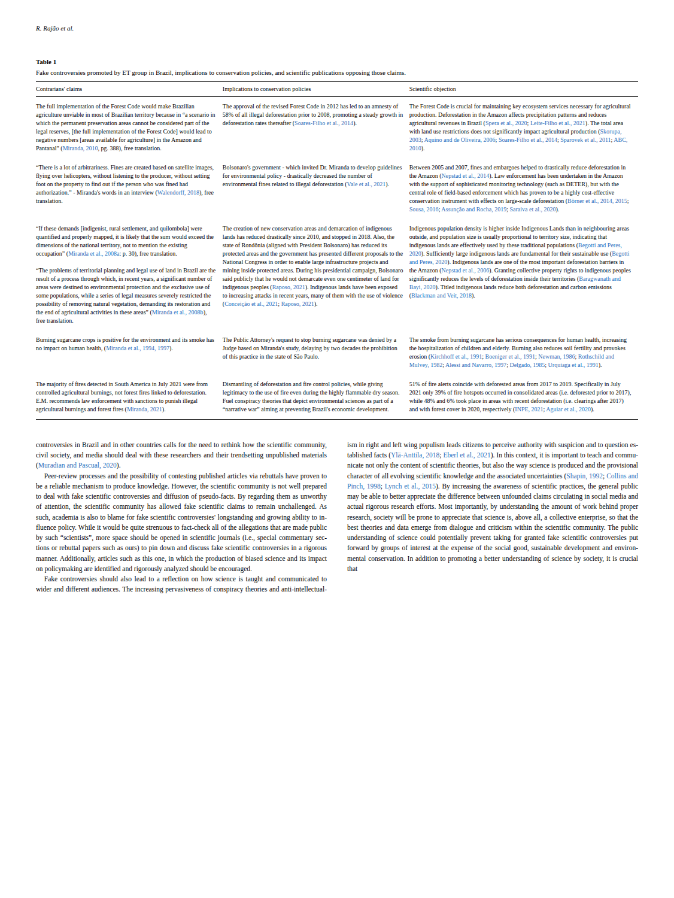R. Rajão et al.
Table 1
Fake controversies promoted by ET group in Brazil, implications to conservation policies, and scientific publications opposing those claims.
| Contrarians' claims | Implications to conservation policies | Scientific objection |
| --- | --- | --- |
| The full implementation of the Forest Code would make Brazilian agriculture unviable in most of Brazilian territory because in “a scenario in which the permanent preservation areas cannot be considered part of the legal reserves, [the full implementation of the Forest Code] would lead to negative numbers [areas available for agriculture] in the Amazon and Pantanal” ( Miranda, 2010 , pg. 388), free translation. | The approval of the revised Forest Code in 2012 has led to an amnesty of 58% of all illegal deforestation prior to 2008, promoting a steady growth in deforestation rates thereafter ( Soares-Filho et al., 2014 ). | The Forest Code is crucial for maintaining key ecosystem services necessary for agricultural production. Deforestation in the Amazon affects precipitation patterns and reduces agricultural revenues in Brazil ( Spera et al., 2020 ; Leite-Filho et al., 2021 ). The total area with land use restrictions does not significantly impact agricultural production ( Skorupa, 2003 ; Aquino and de Oliveira, 2006 ; Soares-Filho et al., 2014 ; Sparovek et al., 2011 ; ABC, 2010 ). |
| “There is a lot of arbitrariness. Fines are created based on satellite images, flying over helicopters, without listening to the producer, without setting foot on the property to find out if the person who was fined had authorization.” - Miranda's words in an interview ( Walendorff, 2018 ), free translation. | Bolsonaro's government - which invited Dr. Miranda to develop guidelines for environmental policy - drastically decreased the number of environmental fines related to illegal deforestation ( Vale et al., 2021 ). | Between 2005 and 2007, fines and embargoes helped to drastically reduce deforestation in the Amazon ( Nepstad et al., 2014 ). Law enforcement has been undertaken in the Amazon with the support of sophisticated monitoring technology (such as DETER), but with the central role of field-based enforcement which has proven to be a highly cost-effective conservation instrument with effects on large-scale deforestation ( Börner et al., 2014, 2015 ; Sousa, 2016 ; Assunção and Rocha, 2019 ; Saraiva et al., 2020 ). |
| “If these demands [indigenist, rural settlement, and quilombola] were quantified and properly mapped, it is likely that the sum would exceed the dimensions of the national territory, not to mention the existing occupation” ( Miranda et al., 2008a : p. 30), free translation. “The problems of territorial planning and legal use of land in Brazil are the result of a process through which, in recent years, a significant number of areas were destined to environmental protection and the exclusive use of some populations, while a series of legal measures severely restricted the possibility of removing natural vegetation, demanding its restoration and the end of agricultural activities in these areas” ( Miranda et al., 2008b ), free translation. | The creation of new conservation areas and demarcation of indigenous lands has reduced drastically since 2010, and stopped in 2018. Also, the state of Rondônia (aligned with President Bolsonaro) has reduced its protected areas and the government has presented different proposals to the National Congress in order to enable large infrastructure projects and mining inside protected areas. During his presidential campaign, Bolsonaro said publicly that he would not demarcate even one centimeter of land for indigenous peoples ( Raposo, 2021 ). Indigenous lands have been exposed to increasing attacks in recent years, many of them with the use of violence ( Conceição et al., 2021 ; Raposo, 2021 ). | Indigenous population density is higher inside Indigenous Lands than in neighbouring areas outside, and population size is usually proportional to territory size, indicating that indigenous lands are effectively used by these traditional populations ( Begotti and Peres, 2020 ). Sufficiently large indigenous lands are fundamental for their sustainable use ( Begotti and Peres, 2020 ). Indigenous lands are one of the most important deforestation barriers in the Amazon ( Nepstad et al., 2006 ). Granting collective property rights to indigenous peoples significantly reduces the levels of deforestation inside their territories ( Baragwanath and Bayi, 2020 ). Titled indigenous lands reduce both deforestation and carbon emissions ( Blackman and Veit, 2018 ). |
| Burning sugarcane crops is positive for the environment and its smoke has no impact on human health, ( Miranda et al., 1994, 1997 ). | The Public Attorney's request to stop burning sugarcane was denied by a Judge based on Miranda's study, delaying by two decades the prohibition of this practice in the state of São Paulo. | The smoke from burning sugarcane has serious consequences for human health, increasing the hospitalization of children and elderly. Burning also reduces soil fertility and provokes erosion ( Kirchhoff et al., 1991 ; Boeniger et al., 1991 ; Newman, 1986 ; Rothschild and Mulvey, 1982 ; Alessi and Navarro, 1997 ; Delgado, 1985 ; Urquiaga et al., 1991 ). |
| The majority of fires detected in South America in July 2021 were from controlled agricultural burnings, not forest fires linked to deforestation. E.M. recommends law enforcement with sanctions to punish illegal agricultural burnings and forest fires ( Miranda, 2021 ). | Dismantling of deforestation and fire control policies, while giving legitimacy to the use of fire even during the highly flammable dry season. Fuel conspiracy theories that depict environmental sciences as part of a “narrative war” aiming at preventing Brazil's economic development. | 51% of fire alerts coincide with deforested areas from 2017 to 2019. Specifically in July 2021 only 39% of fire hotspots occurred in consolidated areas (i.e. deforested prior to 2017), while 48% and 6% took place in areas with recent deforestation (i.e. clearings after 2017) and with forest cover in 2020, respectively ( INPE, 2021 ; Aguiar et al., 2020 ). |
controversies in Brazil and in other countries calls for the need to rethink how the scientific community, civil society, and media should deal with these researchers and their trendsetting unpublished materials (Muradian and Pascual, 2020).
Peer-review processes and the possibility of contesting published articles via rebuttals have proven to be a reliable mechanism to produce knowledge. However, the scientific community is not well prepared to deal with fake scientific controversies and diffusion of pseudo-facts. By regarding them as unworthy of attention, the scientific community has allowed fake scientific claims to remain unchallenged. As such, academia is also to blame for fake scientific controversies' longstanding and growing ability to influence policy. While it would be quite strenuous to fact-check all of the allegations that are made public by such “scientists”, more space should be opened in scientific journals (i.e., special commentary sections or rebuttal papers such as ours) to pin down and discuss fake scientific controversies in a rigorous manner. Additionally, articles such as this one, in which the production of biased science and its impact on policymaking are identified and rigorously analyzed should be encouraged.
Fake controversies should also lead to a reflection on how science is taught and communicated to wider and different audiences. The increasing pervasiveness of conspiracy theories and anti-intellectualism in right and left wing populism leads citizens to perceive authority with suspicion and to question established facts (Ylä-Anttila, 2018; Eberl et al., 2021). In this context, it is important to teach and communicate not only the content of scientific theories, but also the way science is produced and the provisional character of all evolving scientific knowledge and the associated uncertainties (Shapin, 1992; Collins and Pinch, 1998; Lynch et al., 2015). By increasing the awareness of scientific practices, the general public may be able to better appreciate the difference between unfounded claims circulating in social media and actual rigorous research efforts. Most importantly, by understanding the amount of work behind proper research, society will be prone to appreciate that science is, above all, a collective enterprise, so that the best theories and data emerge from dialogue and criticism within the scientific community. The public understanding of science could potentially prevent taking for granted fake scientific controversies put forward by groups of interest at the expense of the social good, sustainable development and environmental conservation. In addition to promoting a better understanding of science by society, it is crucial that